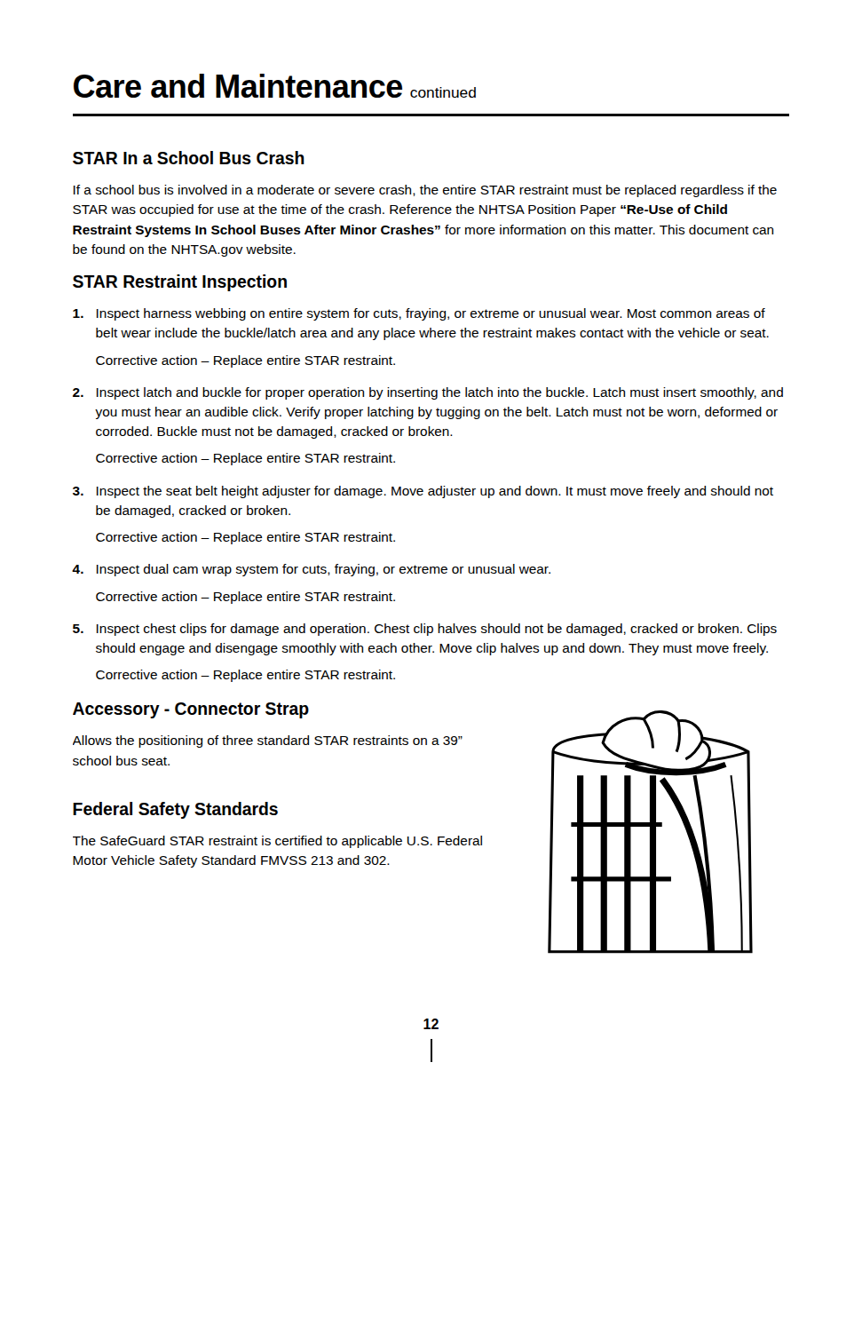Care and Maintenance
continued
STAR In a School Bus Crash
If a school bus is involved in a moderate or severe crash, the entire STAR restraint must be replaced regardless if the STAR was occupied for use at the time of the crash. Reference the NHTSA Position Paper “Re-Use of Child Restraint Systems In School Buses After Minor Crashes” for more information on this matter. This document can be found on the NHTSA.gov website.
STAR Restraint Inspection
Inspect harness webbing on entire system for cuts, fraying, or extreme or unusual wear. Most common areas of belt wear include the buckle/latch area and any place where the restraint makes contact with the vehicle or seat.
Corrective action – Replace entire STAR restraint.
Inspect latch and buckle for proper operation by inserting the latch into the buckle. Latch must insert smoothly, and you must hear an audible click. Verify proper latching by tugging on the belt. Latch must not be worn, deformed or corroded. Buckle must not be damaged, cracked or broken.
Corrective action – Replace entire STAR restraint.
Inspect the seat belt height adjuster for damage. Move adjuster up and down. It must move freely and should not be damaged, cracked or broken.
Corrective action – Replace entire STAR restraint.
Inspect dual cam wrap system for cuts, fraying, or extreme or unusual wear.
Corrective action – Replace entire STAR restraint.
Inspect chest clips for damage and operation. Chest clip halves should not be damaged, cracked or broken. Clips should engage and disengage smoothly with each other. Move clip halves up and down. They must move freely.
Corrective action – Replace entire STAR restraint.
Accessory - Connector Strap
Allows the positioning of three standard STAR restraints on a 39” school bus seat.
Federal Safety Standards
The SafeGuard STAR restraint is certified to applicable U.S. Federal Motor Vehicle Safety Standard FMVSS 213 and 302.
12